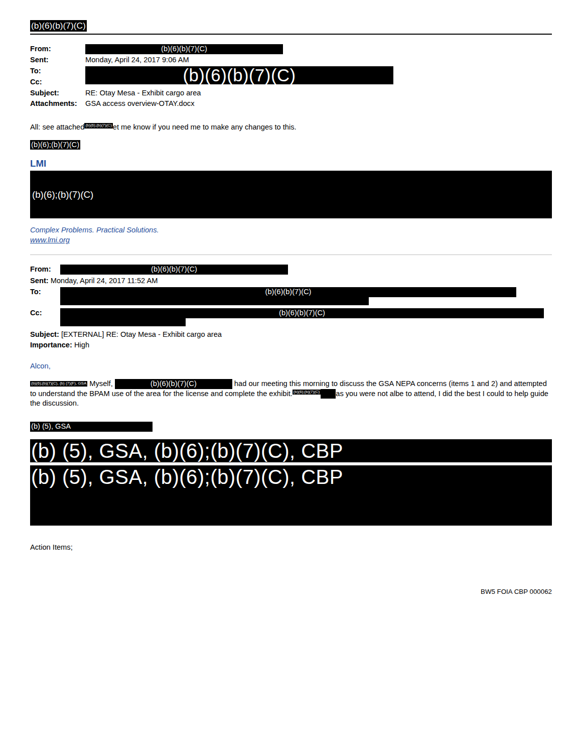(b)(6)(b)(7)(C)
| From: | (b)(6)(b)(7)(C) |
| Sent: | Monday, April 24, 2017 9:06 AM |
| To: | (b)(6)(b)(7)(C) |
| Cc: |
| Subject: | RE: Otay Mesa - Exhibit cargo area |
| Attachments: | GSA access overview-OTAY.docx |
All: see attached(b)(6);(b)(7)(C) et me know if you need me to make any changes to this.
(b)(6);(b)(7)(C)
LMI
(b)(6);(b)(7)(C)
Complex Problems. Practical Solutions.
www.lmi.org
| From: | (b)(6)(b)(7)(C) |
Sent: Monday, April 24, 2017 11:52 AM
| To: | (b)(6)(b)(7)(C) |
| Cc: | (b)(6)(b)(7)(C) |
Subject: [EXTERNAL] RE: Otay Mesa - Exhibit cargo area
Importance: High
Alcon,
(b)(6);(b)(7)(C), (b) (7)(F), GSA Myself, (b)(6)(b)(7)(C) had our meeting this morning to discuss the GSA NEPA concerns (items 1 and 2) and attempted to understand the BPAM use of the area for the license and complete the exhibit.(b)(6);(b)(7)(C) as you were not albe to attend, I did the best I could to help guide the discussion.
(b) (5), GSA
(b) (5), GSA, (b)(6);(b)(7)(C), CBP (b) (5), GSA, (b)(6);(b)(7)(C), CBP
Action Items;
BW5 FOIA CBP 000062